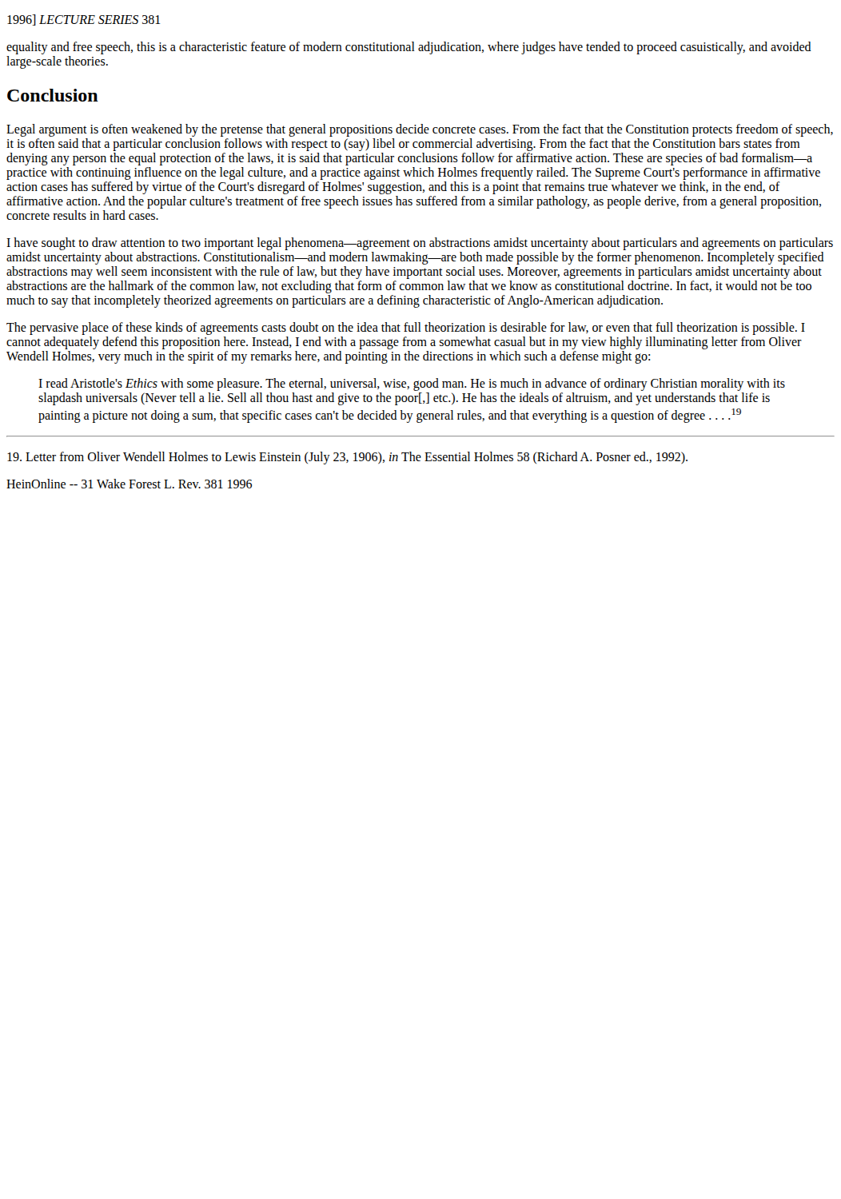1996] LECTURE SERIES 381
equality and free speech, this is a characteristic feature of modern constitutional adjudication, where judges have tended to proceed casuistically, and avoided large-scale theories.
Conclusion
Legal argument is often weakened by the pretense that general propositions decide concrete cases. From the fact that the Constitution protects freedom of speech, it is often said that a particular conclusion follows with respect to (say) libel or commercial advertising. From the fact that the Constitution bars states from denying any person the equal protection of the laws, it is said that particular conclusions follow for affirmative action. These are species of bad formalism—a practice with continuing influence on the legal culture, and a practice against which Holmes frequently railed. The Supreme Court's performance in affirmative action cases has suffered by virtue of the Court's disregard of Holmes' suggestion, and this is a point that remains true whatever we think, in the end, of affirmative action. And the popular culture's treatment of free speech issues has suffered from a similar pathology, as people derive, from a general proposition, concrete results in hard cases.
I have sought to draw attention to two important legal phenomena—agreement on abstractions amidst uncertainty about particulars and agreements on particulars amidst uncertainty about abstractions. Constitutionalism—and modern lawmaking—are both made possible by the former phenomenon. Incompletely specified abstractions may well seem inconsistent with the rule of law, but they have important social uses. Moreover, agreements in particulars amidst uncertainty about abstractions are the hallmark of the common law, not excluding that form of common law that we know as constitutional doctrine. In fact, it would not be too much to say that incompletely theorized agreements on particulars are a defining characteristic of Anglo-American adjudication.
The pervasive place of these kinds of agreements casts doubt on the idea that full theorization is desirable for law, or even that full theorization is possible. I cannot adequately defend this proposition here. Instead, I end with a passage from a somewhat casual but in my view highly illuminating letter from Oliver Wendell Holmes, very much in the spirit of my remarks here, and pointing in the directions in which such a defense might go:
I read Aristotle's Ethics with some pleasure. The eternal, universal, wise, good man. He is much in advance of ordinary Christian morality with its slapdash universals (Never tell a lie. Sell all thou hast and give to the poor[,] etc.). He has the ideals of altruism, and yet understands that life is painting a picture not doing a sum, that specific cases can't be decided by general rules, and that everything is a question of degree . . . .19
19. Letter from Oliver Wendell Holmes to Lewis Einstein (July 23, 1906), in The Essential Holmes 58 (Richard A. Posner ed., 1992).
HeinOnline -- 31 Wake Forest L. Rev. 381 1996